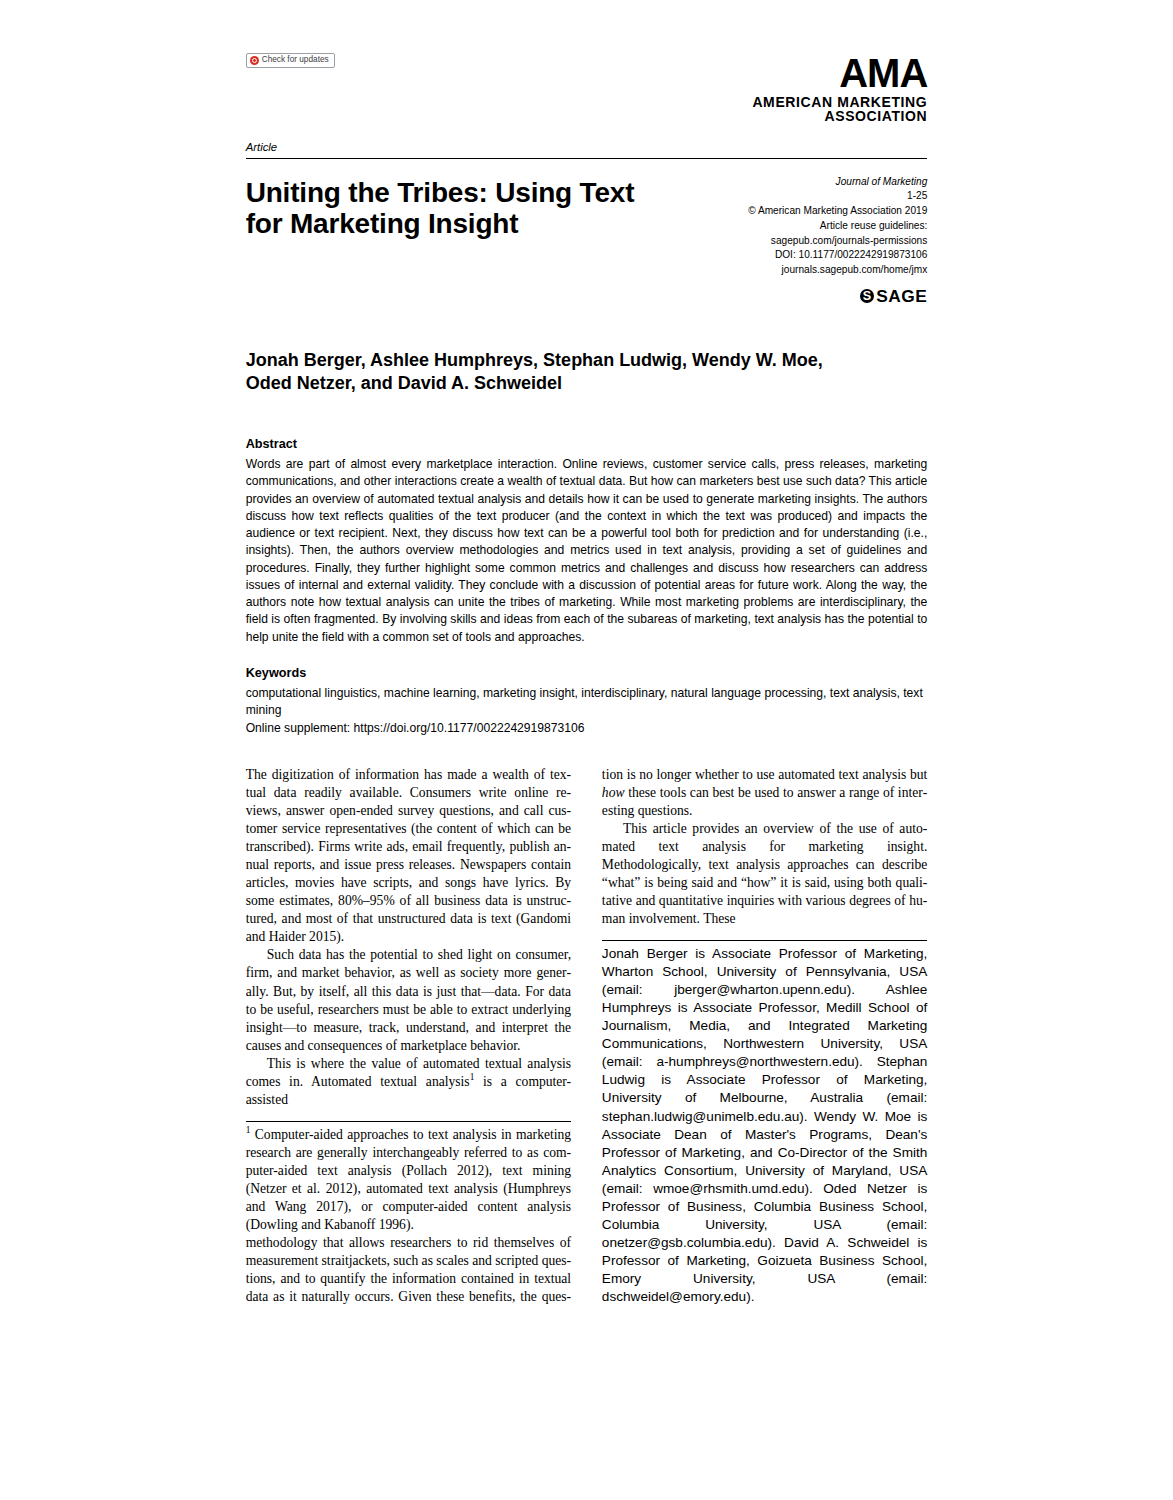Check for updates
AMA AMERICAN MARKETINGASSOCIATION
Article
Uniting the Tribes: Using Text
for Marketing Insight
Journal of Marketing
1-25
© American Marketing Association 2019
Article reuse guidelines:
sagepub.com/journals-permissions
DOI: 10.1177/0022242919873106
journals.sagepub.com/home/jmx
SSAGE
Jonah Berger, Ashlee Humphreys, Stephan Ludwig, Wendy W. Moe,
Oded Netzer, and David A. Schweidel
Abstract
Words are part of almost every marketplace interaction. Online reviews, customer service calls, press releases, marketing communications, and other interactions create a wealth of textual data. But how can marketers best use such data? This article provides an overview of automated textual analysis and details how it can be used to generate marketing insights. The authors discuss how text reflects qualities of the text producer (and the context in which the text was produced) and impacts the audience or text recipient. Next, they discuss how text can be a powerful tool both for prediction and for understanding (i.e., insights). Then, the authors overview methodologies and metrics used in text analysis, providing a set of guidelines and procedures. Finally, they further highlight some common metrics and challenges and discuss how researchers can address issues of internal and external validity. They conclude with a discussion of potential areas for future work. Along the way, the authors note how textual analysis can unite the tribes of marketing. While most marketing problems are interdisciplinary, the field is often fragmented. By involving skills and ideas from each of the subareas of marketing, text analysis has the potential to help unite the field with a common set of tools and approaches.
Keywords
computational linguistics, machine learning, marketing insight, interdisciplinary, natural language processing, text analysis, text mining
Online supplement: https://doi.org/10.1177/0022242919873106
The digitization of information has made a wealth of textual data readily available. Consumers write online reviews, answer open-ended survey questions, and call customer service representatives (the content of which can be transcribed). Firms write ads, email frequently, publish annual reports, and issue press releases. Newspapers contain articles, movies have scripts, and songs have lyrics. By some estimates, 80%–95% of all business data is unstructured, and most of that unstructured data is text (Gandomi and Haider 2015).
Such data has the potential to shed light on consumer, firm, and market behavior, as well as society more generally. But, by itself, all this data is just that—data. For data to be useful, researchers must be able to extract underlying insight—to measure, track, understand, and interpret the causes and consequences of marketplace behavior.
This is where the value of automated textual analysis comes in. Automated textual analysis1 is a computer-assisted
1 Computer-aided approaches to text analysis in marketing research are generally interchangeably referred to as computer-aided text analysis (Pollach 2012), text mining (Netzer et al. 2012), automated text analysis (Humphreys and Wang 2017), or computer-aided content analysis (Dowling and Kabanoff 1996).
methodology that allows researchers to rid themselves of measurement straitjackets, such as scales and scripted questions, and to quantify the information contained in textual data as it naturally occurs. Given these benefits, the question is no longer whether to use automated text analysis but how these tools can best be used to answer a range of interesting questions.
This article provides an overview of the use of automated text analysis for marketing insight. Methodologically, text analysis approaches can describe “what” is being said and “how” it is said, using both qualitative and quantitative inquiries with various degrees of human involvement. These
Jonah Berger is Associate Professor of Marketing, Wharton School, University of Pennsylvania, USA (email: jberger@wharton.upenn.edu). Ashlee Humphreys is Associate Professor, Medill School of Journalism, Media, and Integrated Marketing Communications, Northwestern University, USA (email: a-humphreys@northwestern.edu). Stephan Ludwig is Associate Professor of Marketing, University of Melbourne, Australia (email: stephan.ludwig@unimelb.edu.au). Wendy W. Moe is Associate Dean of Master's Programs, Dean's Professor of Marketing, and Co-Director of the Smith Analytics Consortium, University of Maryland, USA (email: wmoe@rhsmith.umd.edu). Oded Netzer is Professor of Business, Columbia Business School, Columbia University, USA (email: onetzer@gsb.columbia.edu). David A. Schweidel is Professor of Marketing, Goizueta Business School, Emory University, USA (email: dschweidel@emory.edu).